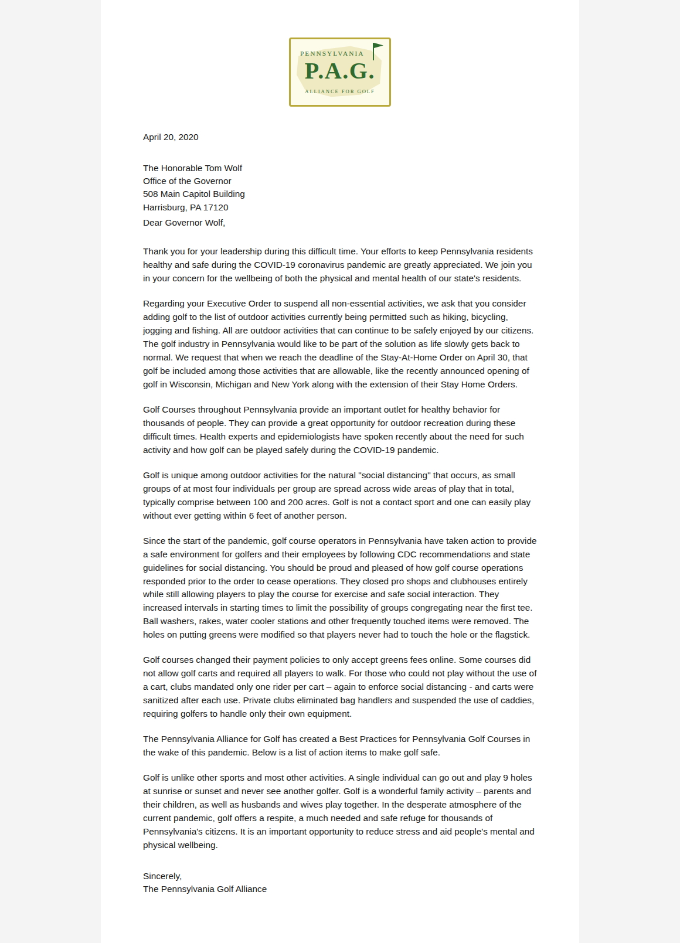Pennsylvania P.A.G. Alliance for Golf
April 20, 2020
The Honorable Tom Wolf
Office of the Governor
508 Main Capitol Building
Harrisburg, PA 17120
Dear Governor Wolf,
Thank you for your leadership during this difficult time. Your efforts to keep Pennsylvania residents healthy and safe during the COVID-19 coronavirus pandemic are greatly appreciated. We join you in your concern for the wellbeing of both the physical and mental health of our state's residents.
Regarding your Executive Order to suspend all non-essential activities, we ask that you consider adding golf to the list of outdoor activities currently being permitted such as hiking, bicycling, jogging and fishing. All are outdoor activities that can continue to be safely enjoyed by our citizens. The golf industry in Pennsylvania would like to be part of the solution as life slowly gets back to normal. We request that when we reach the deadline of the Stay-At-Home Order on April 30, that golf be included among those activities that are allowable, like the recently announced opening of golf in Wisconsin, Michigan and New York along with the extension of their Stay Home Orders.
Golf Courses throughout Pennsylvania provide an important outlet for healthy behavior for thousands of people. They can provide a great opportunity for outdoor recreation during these difficult times. Health experts and epidemiologists have spoken recently about the need for such activity and how golf can be played safely during the COVID-19 pandemic.
Golf is unique among outdoor activities for the natural "social distancing" that occurs, as small groups of at most four individuals per group are spread across wide areas of play that in total, typically comprise between 100 and 200 acres. Golf is not a contact sport and one can easily play without ever getting within 6 feet of another person.
Since the start of the pandemic, golf course operators in Pennsylvania have taken action to provide a safe environment for golfers and their employees by following CDC recommendations and state guidelines for social distancing. You should be proud and pleased of how golf course operations responded prior to the order to cease operations. They closed pro shops and clubhouses entirely while still allowing players to play the course for exercise and safe social interaction. They increased intervals in starting times to limit the possibility of groups congregating near the first tee. Ball washers, rakes, water cooler stations and other frequently touched items were removed. The holes on putting greens were modified so that players never had to touch the hole or the flagstick.
Golf courses changed their payment policies to only accept greens fees online. Some courses did not allow golf carts and required all players to walk. For those who could not play without the use of a cart, clubs mandated only one rider per cart – again to enforce social distancing - and carts were sanitized after each use. Private clubs eliminated bag handlers and suspended the use of caddies, requiring golfers to handle only their own equipment.
The Pennsylvania Alliance for Golf has created a Best Practices for Pennsylvania Golf Courses in the wake of this pandemic. Below is a list of action items to make golf safe.
Golf is unlike other sports and most other activities. A single individual can go out and play 9 holes at sunrise or sunset and never see another golfer. Golf is a wonderful family activity – parents and their children, as well as husbands and wives play together. In the desperate atmosphere of the current pandemic, golf offers a respite, a much needed and safe refuge for thousands of Pennsylvania's citizens. It is an important opportunity to reduce stress and aid people's mental and physical wellbeing.
Sincerely,
The Pennsylvania Golf Alliance